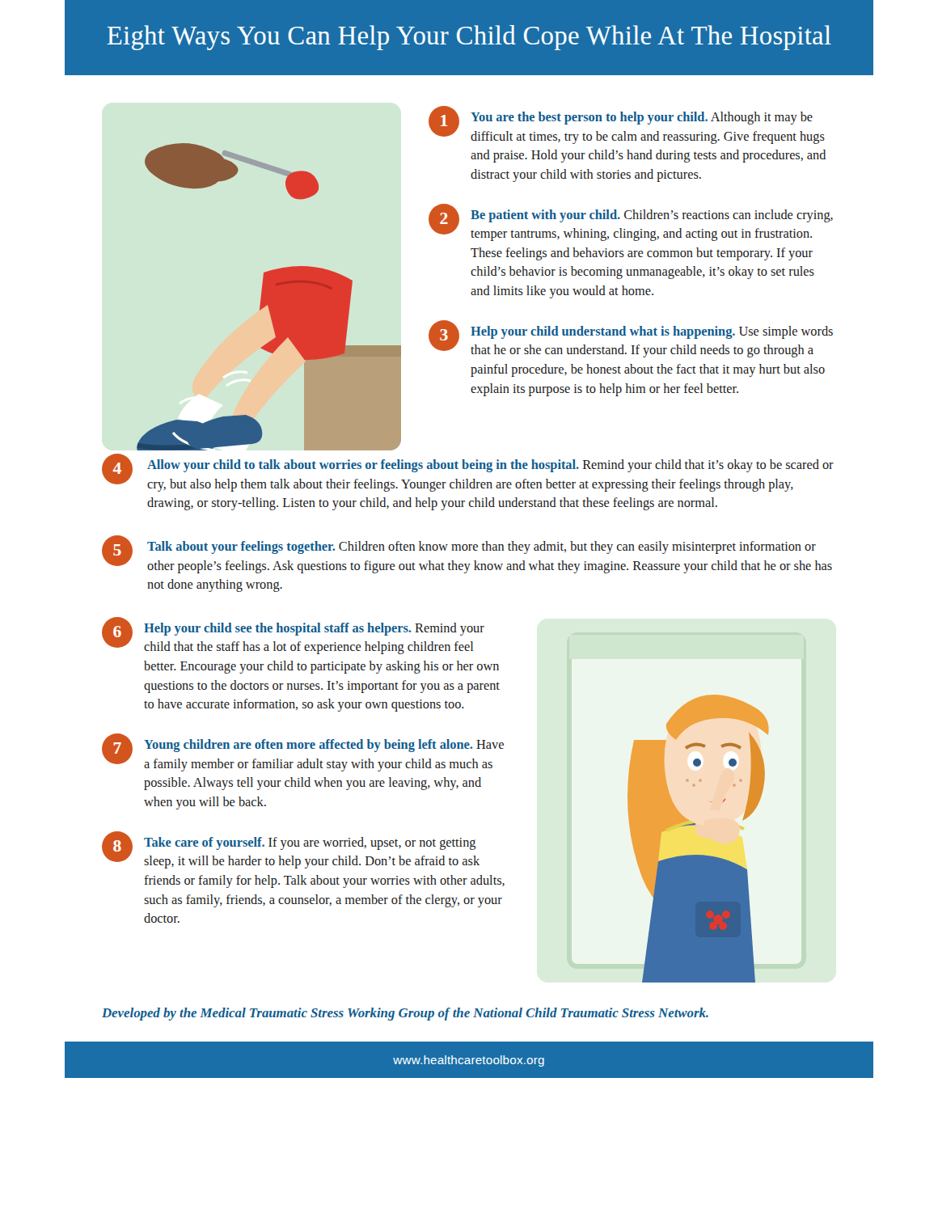Eight Ways You Can Help Your Child Cope While At The Hospital
1 You are the best person to help your child. Although it may be difficult at times, try to be calm and reassuring. Give frequent hugs and praise. Hold your child’s hand during tests and procedures, and distract your child with stories and pictures.
2 Be patient with your child. Children’s reactions can include crying, temper tantrums, whining, clinging, and acting out in frustration. These feelings and behaviors are common but temporary. If your child’s behavior is becoming unmanageable, it’s okay to set rules and limits like you would at home.
3 Help your child understand what is happening. Use simple words that he or she can understand. If your child needs to go through a painful procedure, be honest about the fact that it may hurt but also explain its purpose is to help him or her feel better.
4 Allow your child to talk about worries or feelings about being in the hospital. Remind your child that it’s okay to be scared or cry, but also help them talk about their feelings. Younger children are often better at expressing their feelings through play, drawing, or story-telling. Listen to your child, and help your child understand that these feelings are normal.
5 Talk about your feelings together. Children often know more than they admit, but they can easily misinterpret information or other people’s feelings. Ask questions to figure out what they know and what they imagine. Reassure your child that he or she has not done anything wrong.
6 Help your child see the hospital staff as helpers. Remind your child that the staff has a lot of experience helping children feel better. Encourage your child to participate by asking his or her own questions to the doctors or nurses. It’s important for you as a parent to have accurate information, so ask your own questions too.
7 Young children are often more affected by being left alone. Have a family member or familiar adult stay with your child as much as possible. Always tell your child when you are leaving, why, and when you will be back.
8 Take care of yourself. If you are worried, upset, or not getting sleep, it will be harder to help your child. Don’t be afraid to ask friends or family for help. Talk about your worries with other adults, such as family, friends, a counselor, a member of the clergy, or your doctor.
Developed by the Medical Traumatic Stress Working Group of the National Child Traumatic Stress Network.
www.healthcaretoolbox.org